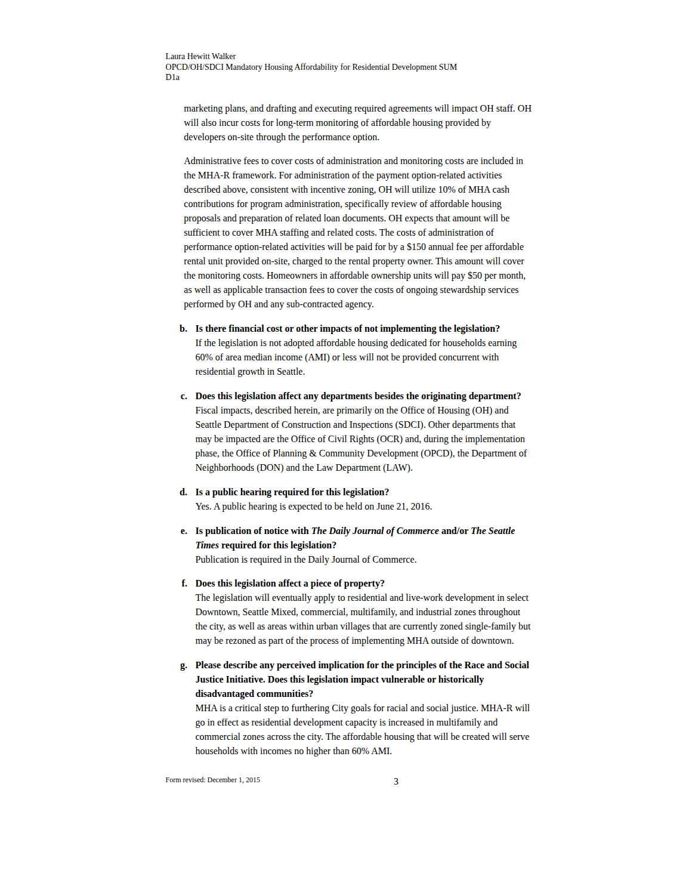Laura Hewitt Walker
OPCD/OH/SDCI Mandatory Housing Affordability for Residential Development SUM
D1a
marketing plans, and drafting and executing required agreements will impact OH staff. OH will also incur costs for long-term monitoring of affordable housing provided by developers on-site through the performance option.
Administrative fees to cover costs of administration and monitoring costs are included in the MHA-R framework. For administration of the payment option-related activities described above, consistent with incentive zoning, OH will utilize 10% of MHA cash contributions for program administration, specifically review of affordable housing proposals and preparation of related loan documents. OH expects that amount will be sufficient to cover MHA staffing and related costs. The costs of administration of performance option-related activities will be paid for by a $150 annual fee per affordable rental unit provided on-site, charged to the rental property owner. This amount will cover the monitoring costs. Homeowners in affordable ownership units will pay $50 per month, as well as applicable transaction fees to cover the costs of ongoing stewardship services performed by OH and any sub-contracted agency.
Is there financial cost or other impacts of not implementing the legislation?
If the legislation is not adopted affordable housing dedicated for households earning 60% of area median income (AMI) or less will not be provided concurrent with residential growth in Seattle.
Does this legislation affect any departments besides the originating department?
Fiscal impacts, described herein, are primarily on the Office of Housing (OH) and Seattle Department of Construction and Inspections (SDCI). Other departments that may be impacted are the Office of Civil Rights (OCR) and, during the implementation phase, the Office of Planning & Community Development (OPCD), the Department of Neighborhoods (DON) and the Law Department (LAW).
Is a public hearing required for this legislation?
Yes. A public hearing is expected to be held on June 21, 2016.
Is publication of notice with The Daily Journal of Commerce and/or The Seattle Times required for this legislation?
Publication is required in the Daily Journal of Commerce.
Does this legislation affect a piece of property?
The legislation will eventually apply to residential and live-work development in select Downtown, Seattle Mixed, commercial, multifamily, and industrial zones throughout the city, as well as areas within urban villages that are currently zoned single-family but may be rezoned as part of the process of implementing MHA outside of downtown.
Please describe any perceived implication for the principles of the Race and Social Justice Initiative. Does this legislation impact vulnerable or historically disadvantaged communities?
MHA is a critical step to furthering City goals for racial and social justice. MHA-R will go in effect as residential development capacity is increased in multifamily and commercial zones across the city. The affordable housing that will be created will serve households with incomes no higher than 60% AMI.
Form revised: December 1, 2015
3